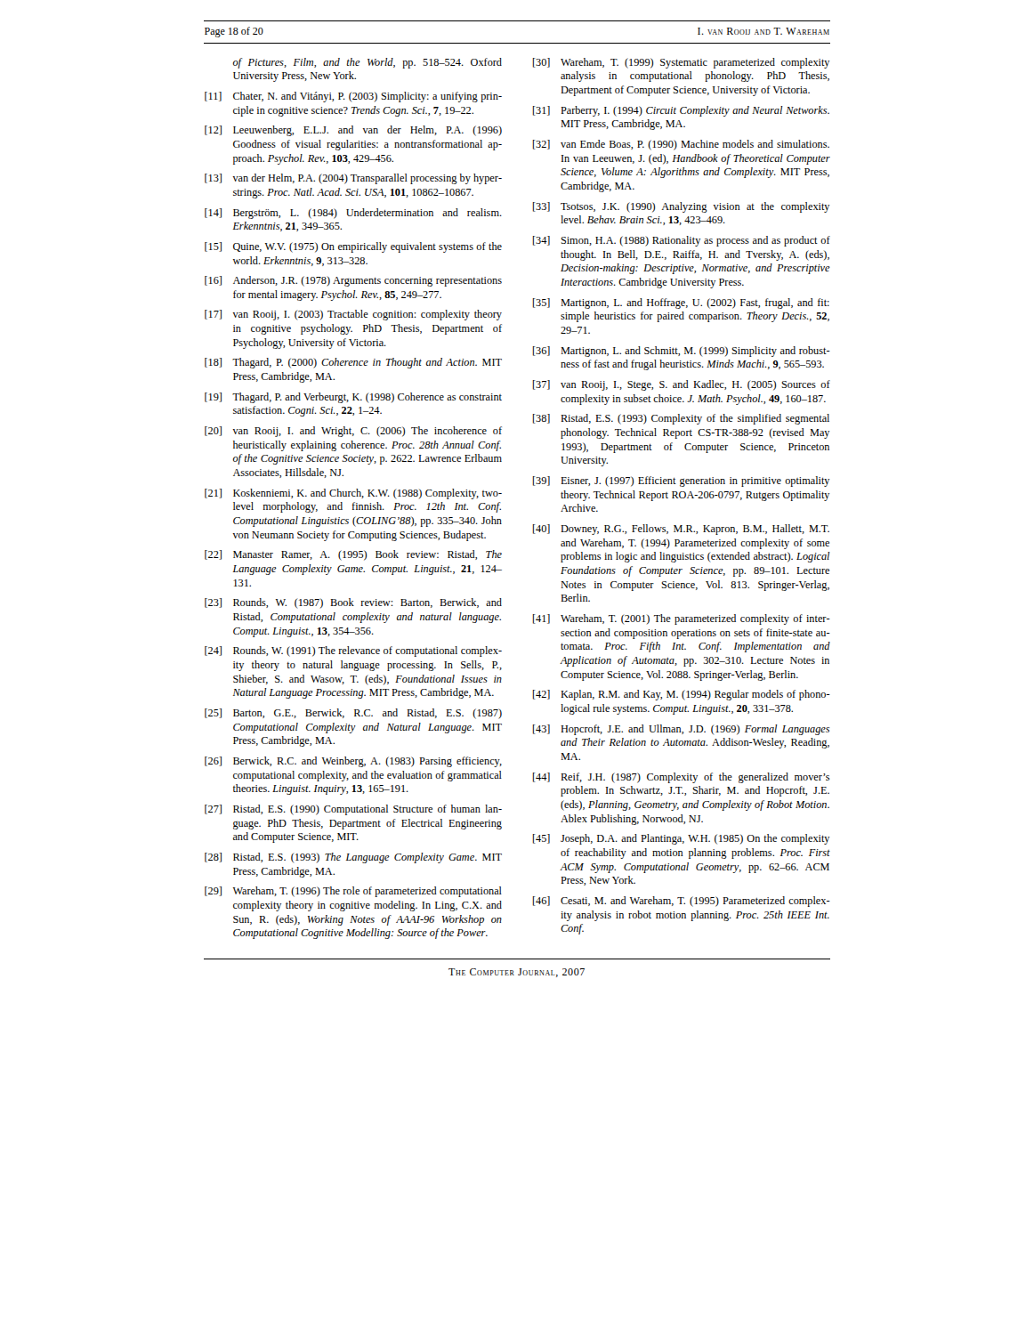Page 18 of 20
I. van Rooij and T. Wareham
of Pictures, Film, and the World, pp. 518–524. Oxford University Press, New York.
[11] Chater, N. and Vitányi, P. (2003) Simplicity: a unifying principle in cognitive science? Trends Cogn. Sci., 7, 19–22.
[12] Leeuwenberg, E.L.J. and van der Helm, P.A. (1996) Goodness of visual regularities: a nontransformational approach. Psychol. Rev., 103, 429–456.
[13] van der Helm, P.A. (2004) Transparallel processing by hyperstrings. Proc. Natl. Acad. Sci. USA, 101, 10862–10867.
[14] Bergström, L. (1984) Underdetermination and realism. Erkenntnis, 21, 349–365.
[15] Quine, W.V. (1975) On empirically equivalent systems of the world. Erkenntnis, 9, 313–328.
[16] Anderson, J.R. (1978) Arguments concerning representations for mental imagery. Psychol. Rev., 85, 249–277.
[17] van Rooij, I. (2003) Tractable cognition: complexity theory in cognitive psychology. PhD Thesis, Department of Psychology, University of Victoria.
[18] Thagard, P. (2000) Coherence in Thought and Action. MIT Press, Cambridge, MA.
[19] Thagard, P. and Verbeurgt, K. (1998) Coherence as constraint satisfaction. Cogni. Sci., 22, 1–24.
[20] van Rooij, I. and Wright, C. (2006) The incoherence of heuristically explaining coherence. Proc. 28th Annual Conf. of the Cognitive Science Society, p. 2622. Lawrence Erlbaum Associates, Hillsdale, NJ.
[21] Koskenniemi, K. and Church, K.W. (1988) Complexity, two-level morphology, and finnish. Proc. 12th Int. Conf. Computational Linguistics (COLING’88), pp. 335–340. John von Neumann Society for Computing Sciences, Budapest.
[22] Manaster Ramer, A. (1995) Book review: Ristad, The Language Complexity Game. Comput. Linguist., 21, 124–131.
[23] Rounds, W. (1987) Book review: Barton, Berwick, and Ristad, Computational complexity and natural language. Comput. Linguist., 13, 354–356.
[24] Rounds, W. (1991) The relevance of computational complexity theory to natural language processing. In Sells, P., Shieber, S. and Wasow, T. (eds), Foundational Issues in Natural Language Processing. MIT Press, Cambridge, MA.
[25] Barton, G.E., Berwick, R.C. and Ristad, E.S. (1987) Computational Complexity and Natural Language. MIT Press, Cambridge, MA.
[26] Berwick, R.C. and Weinberg, A. (1983) Parsing efficiency, computational complexity, and the evaluation of grammatical theories. Linguist. Inquiry, 13, 165–191.
[27] Ristad, E.S. (1990) Computational Structure of human language. PhD Thesis, Department of Electrical Engineering and Computer Science, MIT.
[28] Ristad, E.S. (1993) The Language Complexity Game. MIT Press, Cambridge, MA.
[29] Wareham, T. (1996) The role of parameterized computational complexity theory in cognitive modeling. In Ling, C.X. and Sun, R. (eds), Working Notes of AAAI-96 Workshop on Computational Cognitive Modelling: Source of the Power.
[30] Wareham, T. (1999) Systematic parameterized complexity analysis in computational phonology. PhD Thesis, Department of Computer Science, University of Victoria.
[31] Parberry, I. (1994) Circuit Complexity and Neural Networks. MIT Press, Cambridge, MA.
[32] van Emde Boas, P. (1990) Machine models and simulations. In van Leeuwen, J. (ed), Handbook of Theoretical Computer Science, Volume A: Algorithms and Complexity. MIT Press, Cambridge, MA.
[33] Tsotsos, J.K. (1990) Analyzing vision at the complexity level. Behav. Brain Sci., 13, 423–469.
[34] Simon, H.A. (1988) Rationality as process and as product of thought. In Bell, D.E., Raiffa, H. and Tversky, A. (eds), Decision-making: Descriptive, Normative, and Prescriptive Interactions. Cambridge University Press.
[35] Martignon, L. and Hoffrage, U. (2002) Fast, frugal, and fit: simple heuristics for paired comparison. Theory Decis., 52, 29–71.
[36] Martignon, L. and Schmitt, M. (1999) Simplicity and robustness of fast and frugal heuristics. Minds Machi., 9, 565–593.
[37] van Rooij, I., Stege, S. and Kadlec, H. (2005) Sources of complexity in subset choice. J. Math. Psychol., 49, 160–187.
[38] Ristad, E.S. (1993) Complexity of the simplified segmental phonology. Technical Report CS-TR-388-92 (revised May 1993), Department of Computer Science, Princeton University.
[39] Eisner, J. (1997) Efficient generation in primitive optimality theory. Technical Report ROA-206-0797, Rutgers Optimality Archive.
[40] Downey, R.G., Fellows, M.R., Kapron, B.M., Hallett, M.T. and Wareham, T. (1994) Parameterized complexity of some problems in logic and linguistics (extended abstract). Logical Foundations of Computer Science, pp. 89–101. Lecture Notes in Computer Science, Vol. 813. Springer-Verlag, Berlin.
[41] Wareham, T. (2001) The parameterized complexity of intersection and composition operations on sets of finite-state automata. Proc. Fifth Int. Conf. Implementation and Application of Automata, pp. 302–310. Lecture Notes in Computer Science, Vol. 2088. Springer-Verlag, Berlin.
[42] Kaplan, R.M. and Kay, M. (1994) Regular models of phonological rule systems. Comput. Linguist., 20, 331–378.
[43] Hopcroft, J.E. and Ullman, J.D. (1969) Formal Languages and Their Relation to Automata. Addison-Wesley, Reading, MA.
[44] Reif, J.H. (1987) Complexity of the generalized mover’s problem. In Schwartz, J.T., Sharir, M. and Hopcroft, J.E. (eds), Planning, Geometry, and Complexity of Robot Motion. Ablex Publishing, Norwood, NJ.
[45] Joseph, D.A. and Plantinga, W.H. (1985) On the complexity of reachability and motion planning problems. Proc. First ACM Symp. Computational Geometry, pp. 62–66. ACM Press, New York.
[46] Cesati, M. and Wareham, T. (1995) Parameterized complexity analysis in robot motion planning. Proc. 25th IEEE Int. Conf.
The Computer Journal, 2007